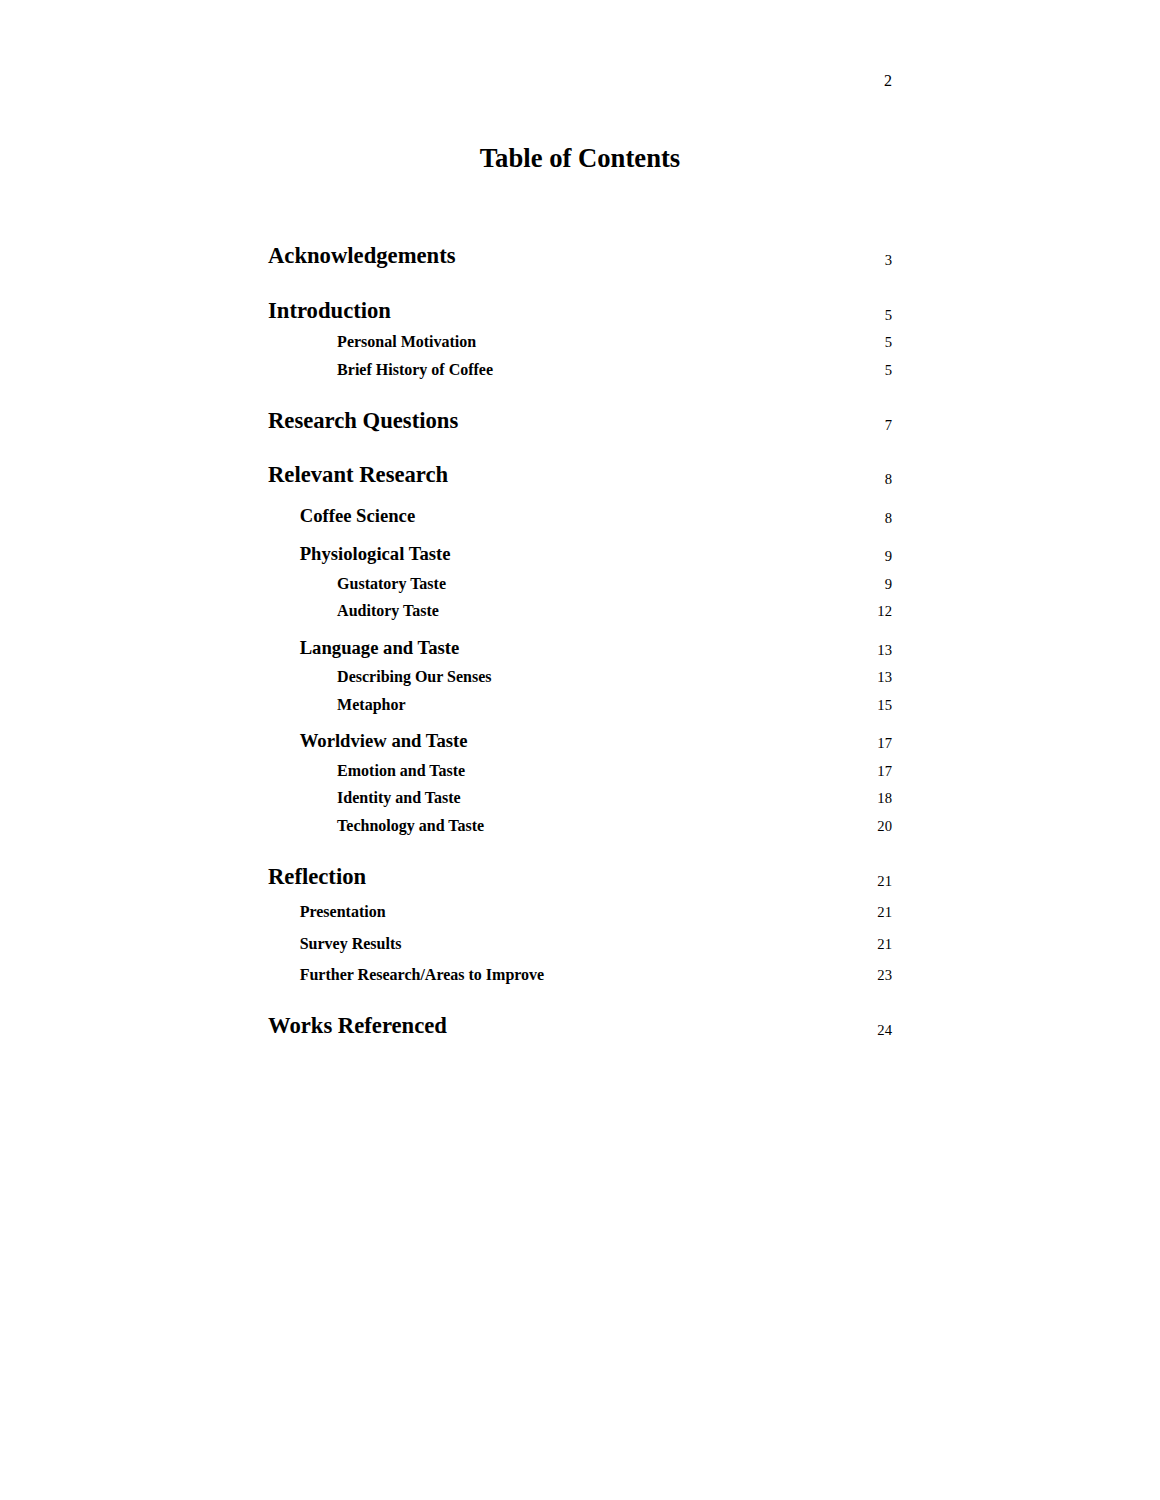2
Table of Contents
| Acknowledgements | 3 |
| Introduction | 5 |
| Personal Motivation | 5 |
| Brief History of Coffee | 5 |
| Research Questions | 7 |
| Relevant Research | 8 |
| Coffee Science | 8 |
| Physiological Taste | 9 |
| Gustatory Taste | 9 |
| Auditory Taste | 12 |
| Language and Taste | 13 |
| Describing Our Senses | 13 |
| Metaphor | 15 |
| Worldview and Taste | 17 |
| Emotion and Taste | 17 |
| Identity and Taste | 18 |
| Technology and Taste | 20 |
| Reflection | 21 |
| Presentation | 21 |
| Survey Results | 21 |
| Further Research/Areas to Improve | 23 |
| Works Referenced | 24 |